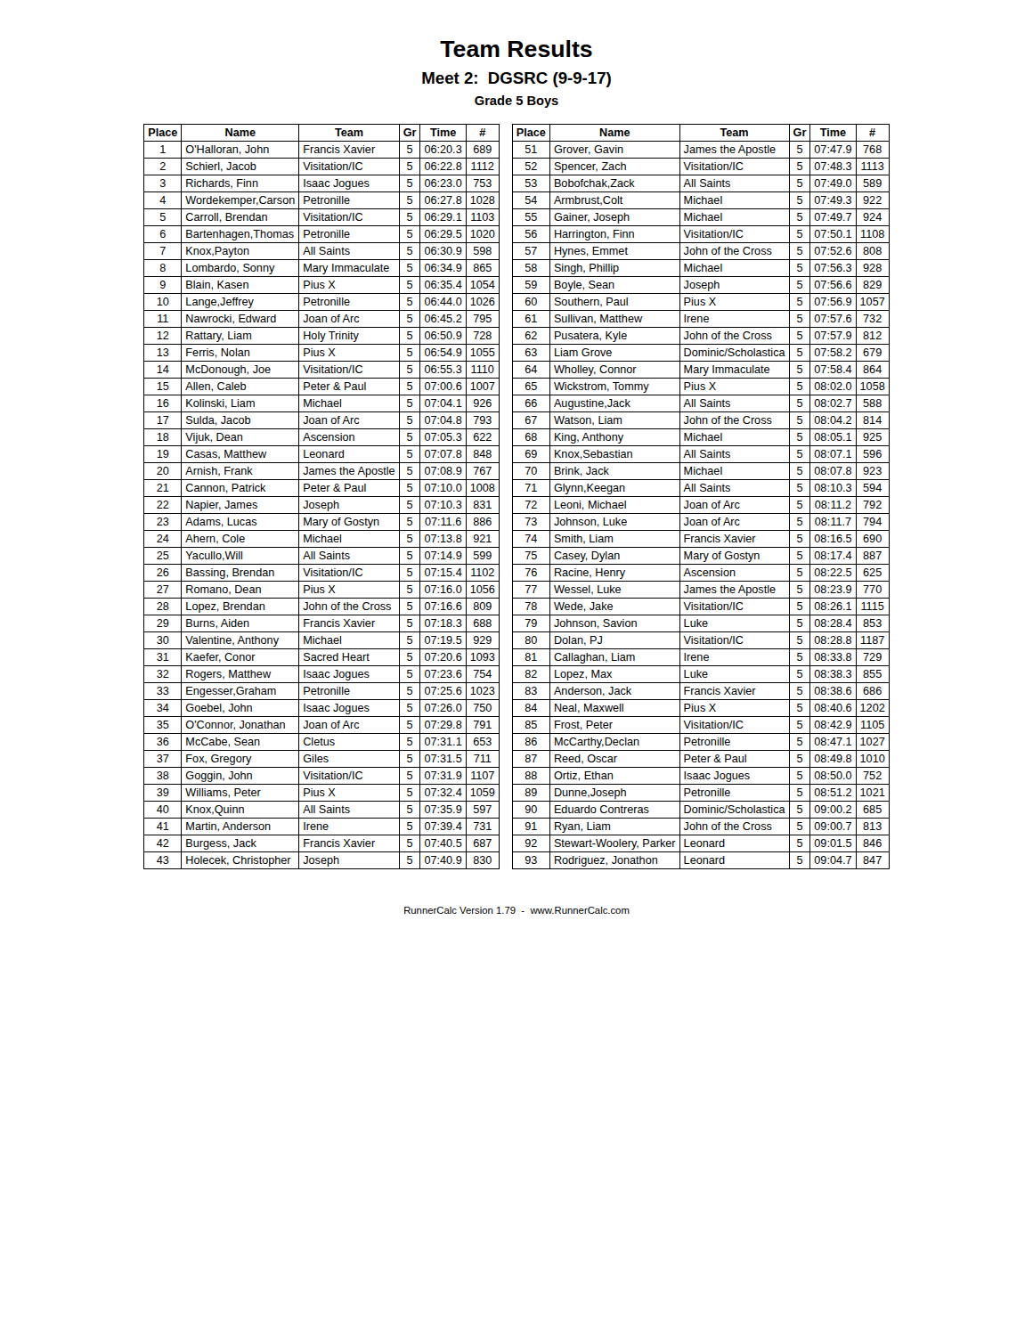Team Results
Meet 2: DGSRC (9-9-17)
Grade 5 Boys
| Place | Name | Team | Gr | Time | # |
| --- | --- | --- | --- | --- | --- |
| 1 | O'Halloran, John | Francis Xavier | 5 | 06:20.3 | 689 |
| 2 | Schierl, Jacob | Visitation/IC | 5 | 06:22.8 | 1112 |
| 3 | Richards, Finn | Isaac Jogues | 5 | 06:23.0 | 753 |
| 4 | Wordekemper,Carson | Petronille | 5 | 06:27.8 | 1028 |
| 5 | Carroll, Brendan | Visitation/IC | 5 | 06:29.1 | 1103 |
| 6 | Bartenhagen,Thomas | Petronille | 5 | 06:29.5 | 1020 |
| 7 | Knox,Payton | All Saints | 5 | 06:30.9 | 598 |
| 8 | Lombardo, Sonny | Mary Immaculate | 5 | 06:34.9 | 865 |
| 9 | Blain, Kasen | Pius X | 5 | 06:35.4 | 1054 |
| 10 | Lange,Jeffrey | Petronille | 5 | 06:44.0 | 1026 |
| 11 | Nawrocki, Edward | Joan of Arc | 5 | 06:45.2 | 795 |
| 12 | Rattary, Liam | Holy Trinity | 5 | 06:50.9 | 728 |
| 13 | Ferris, Nolan | Pius X | 5 | 06:54.9 | 1055 |
| 14 | McDonough, Joe | Visitation/IC | 5 | 06:55.3 | 1110 |
| 15 | Allen, Caleb | Peter & Paul | 5 | 07:00.6 | 1007 |
| 16 | Kolinski, Liam | Michael | 5 | 07:04.1 | 926 |
| 17 | Sulda, Jacob | Joan of Arc | 5 | 07:04.8 | 793 |
| 18 | Vijuk, Dean | Ascension | 5 | 07:05.3 | 622 |
| 19 | Casas, Matthew | Leonard | 5 | 07:07.8 | 848 |
| 20 | Arnish, Frank | James the Apostle | 5 | 07:08.9 | 767 |
| 21 | Cannon, Patrick | Peter & Paul | 5 | 07:10.0 | 1008 |
| 22 | Napier, James | Joseph | 5 | 07:10.3 | 831 |
| 23 | Adams, Lucas | Mary of Gostyn | 5 | 07:11.6 | 886 |
| 24 | Ahern, Cole | Michael | 5 | 07:13.8 | 921 |
| 25 | Yacullo,Will | All Saints | 5 | 07:14.9 | 599 |
| 26 | Bassing, Brendan | Visitation/IC | 5 | 07:15.4 | 1102 |
| 27 | Romano, Dean | Pius X | 5 | 07:16.0 | 1056 |
| 28 | Lopez, Brendan | John of the Cross | 5 | 07:16.6 | 809 |
| 29 | Burns, Aiden | Francis Xavier | 5 | 07:18.3 | 688 |
| 30 | Valentine, Anthony | Michael | 5 | 07:19.5 | 929 |
| 31 | Kaefer, Conor | Sacred Heart | 5 | 07:20.6 | 1093 |
| 32 | Rogers, Matthew | Isaac Jogues | 5 | 07:23.6 | 754 |
| 33 | Engesser,Graham | Petronille | 5 | 07:25.6 | 1023 |
| 34 | Goebel, John | Isaac Jogues | 5 | 07:26.0 | 750 |
| 35 | O'Connor, Jonathan | Joan of Arc | 5 | 07:29.8 | 791 |
| 36 | McCabe, Sean | Cletus | 5 | 07:31.1 | 653 |
| 37 | Fox, Gregory | Giles | 5 | 07:31.5 | 711 |
| 38 | Goggin, John | Visitation/IC | 5 | 07:31.9 | 1107 |
| 39 | Williams, Peter | Pius X | 5 | 07:32.4 | 1059 |
| 40 | Knox,Quinn | All Saints | 5 | 07:35.9 | 597 |
| 41 | Martin, Anderson | Irene | 5 | 07:39.4 | 731 |
| 42 | Burgess, Jack | Francis Xavier | 5 | 07:40.5 | 687 |
| 43 | Holecek, Christopher | Joseph | 5 | 07:40.9 | 830 |
| Place | Name | Team | Gr | Time | # |
| --- | --- | --- | --- | --- | --- |
| 51 | Grover, Gavin | James the Apostle | 5 | 07:47.9 | 768 |
| 52 | Spencer, Zach | Visitation/IC | 5 | 07:48.3 | 1113 |
| 53 | Bobofchak,Zack | All Saints | 5 | 07:49.0 | 589 |
| 54 | Armbrust,Colt | Michael | 5 | 07:49.3 | 922 |
| 55 | Gainer, Joseph | Michael | 5 | 07:49.7 | 924 |
| 56 | Harrington, Finn | Visitation/IC | 5 | 07:50.1 | 1108 |
| 57 | Hynes, Emmet | John of the Cross | 5 | 07:52.6 | 808 |
| 58 | Singh, Phillip | Michael | 5 | 07:56.3 | 928 |
| 59 | Boyle, Sean | Joseph | 5 | 07:56.6 | 829 |
| 60 | Southern, Paul | Pius X | 5 | 07:56.9 | 1057 |
| 61 | Sullivan, Matthew | Irene | 5 | 07:57.6 | 732 |
| 62 | Pusatera, Kyle | John of the Cross | 5 | 07:57.9 | 812 |
| 63 | Liam Grove | Dominic/Scholastica | 5 | 07:58.2 | 679 |
| 64 | Wholley, Connor | Mary Immaculate | 5 | 07:58.4 | 864 |
| 65 | Wickstrom, Tommy | Pius X | 5 | 08:02.0 | 1058 |
| 66 | Augustine,Jack | All Saints | 5 | 08:02.7 | 588 |
| 67 | Watson, Liam | John of the Cross | 5 | 08:04.2 | 814 |
| 68 | King, Anthony | Michael | 5 | 08:05.1 | 925 |
| 69 | Knox,Sebastian | All Saints | 5 | 08:07.1 | 596 |
| 70 | Brink, Jack | Michael | 5 | 08:07.8 | 923 |
| 71 | Glynn,Keegan | All Saints | 5 | 08:10.3 | 594 |
| 72 | Leoni, Michael | Joan of Arc | 5 | 08:11.2 | 792 |
| 73 | Johnson, Luke | Joan of Arc | 5 | 08:11.7 | 794 |
| 74 | Smith, Liam | Francis Xavier | 5 | 08:16.5 | 690 |
| 75 | Casey, Dylan | Mary of Gostyn | 5 | 08:17.4 | 887 |
| 76 | Racine, Henry | Ascension | 5 | 08:22.5 | 625 |
| 77 | Wessel, Luke | James the Apostle | 5 | 08:23.9 | 770 |
| 78 | Wede, Jake | Visitation/IC | 5 | 08:26.1 | 1115 |
| 79 | Johnson, Savion | Luke | 5 | 08:28.4 | 853 |
| 80 | Dolan, PJ | Visitation/IC | 5 | 08:28.8 | 1187 |
| 81 | Callaghan, Liam | Irene | 5 | 08:33.8 | 729 |
| 82 | Lopez, Max | Luke | 5 | 08:38.3 | 855 |
| 83 | Anderson, Jack | Francis Xavier | 5 | 08:38.6 | 686 |
| 84 | Neal, Maxwell | Pius X | 5 | 08:40.6 | 1202 |
| 85 | Frost, Peter | Visitation/IC | 5 | 08:42.9 | 1105 |
| 86 | McCarthy,Declan | Petronille | 5 | 08:47.1 | 1027 |
| 87 | Reed, Oscar | Peter & Paul | 5 | 08:49.8 | 1010 |
| 88 | Ortiz, Ethan | Isaac Jogues | 5 | 08:50.0 | 752 |
| 89 | Dunne,Joseph | Petronille | 5 | 08:51.2 | 1021 |
| 90 | Eduardo Contreras | Dominic/Scholastica | 5 | 09:00.2 | 685 |
| 91 | Ryan, Liam | John of the Cross | 5 | 09:00.7 | 813 |
| 92 | Stewart-Woolery, Parker | Leonard | 5 | 09:01.5 | 846 |
| 93 | Rodriguez, Jonathon | Leonard | 5 | 09:04.7 | 847 |
RunnerCalc Version 1.79 - www.RunnerCalc.com